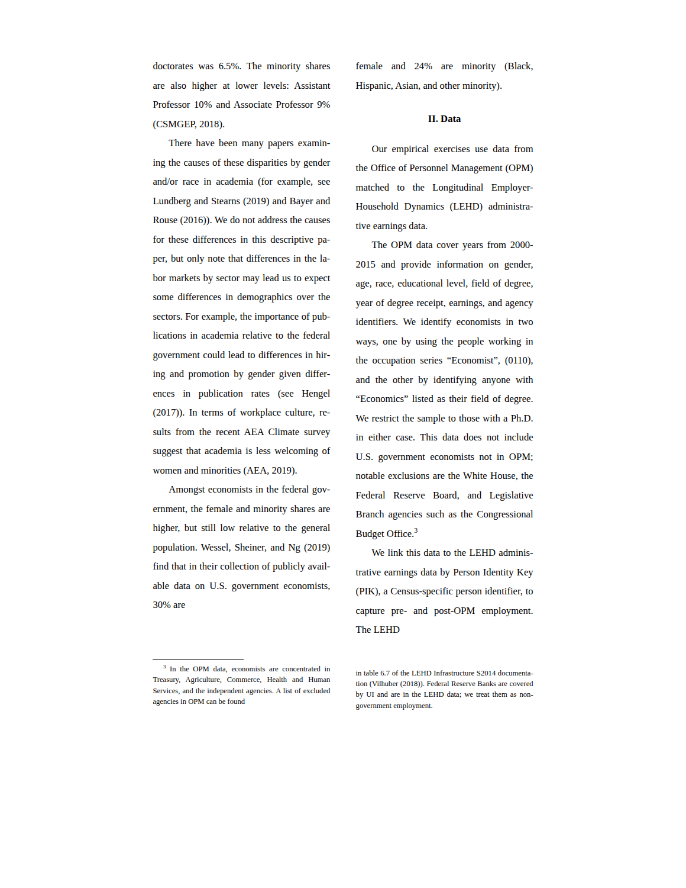doctorates was 6.5%. The minority shares are also higher at lower levels: Assistant Professor 10% and Associate Professor 9% (CSMGEP, 2018).
There have been many papers examining the causes of these disparities by gender and/or race in academia (for example, see Lundberg and Stearns (2019) and Bayer and Rouse (2016)). We do not address the causes for these differences in this descriptive paper, but only note that differences in the labor markets by sector may lead us to expect some differences in demographics over the sectors. For example, the importance of publications in academia relative to the federal government could lead to differences in hiring and promotion by gender given differences in publication rates (see Hengel (2017)). In terms of workplace culture, results from the recent AEA Climate survey suggest that academia is less welcoming of women and minorities (AEA, 2019).
Amongst economists in the federal government, the female and minority shares are higher, but still low relative to the general population. Wessel, Sheiner, and Ng (2019) find that in their collection of publicly available data on U.S. government economists, 30% are
female and 24% are minority (Black, Hispanic, Asian, and other minority).
II. Data
Our empirical exercises use data from the Office of Personnel Management (OPM) matched to the Longitudinal Employer-Household Dynamics (LEHD) administrative earnings data.
The OPM data cover years from 2000-2015 and provide information on gender, age, race, educational level, field of degree, year of degree receipt, earnings, and agency identifiers. We identify economists in two ways, one by using the people working in the occupation series “Economist”, (0110), and the other by identifying anyone with “Economics” listed as their field of degree. We restrict the sample to those with a Ph.D. in either case. This data does not include U.S. government economists not in OPM; notable exclusions are the White House, the Federal Reserve Board, and Legislative Branch agencies such as the Congressional Budget Office.3
We link this data to the LEHD administrative earnings data by Person Identity Key (PIK), a Census-specific person identifier, to capture pre- and post-OPM employment. The LEHD
3 In the OPM data, economists are concentrated in Treasury, Agriculture, Commerce, Health and Human Services, and the independent agencies. A list of excluded agencies in OPM can be found
in table 6.7 of the LEHD Infrastructure S2014 documentation (Vilhuber (2018)). Federal Reserve Banks are covered by UI and are in the LEHD data; we treat them as non-government employment.